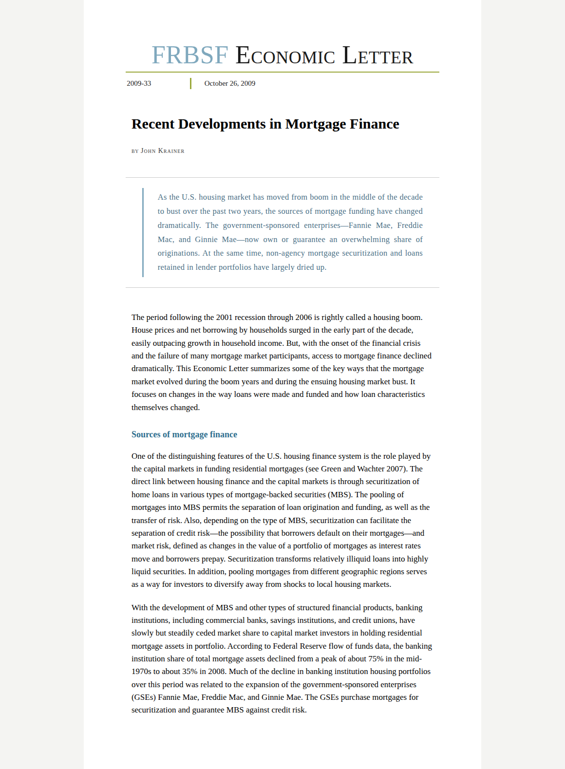FRBSF Economic Letter
2009-33
October 26, 2009
Recent Developments in Mortgage Finance
by John Krainer
As the U.S. housing market has moved from boom in the middle of the decade to bust over the past two years, the sources of mortgage funding have changed dramatically. The government-sponsored enterprises—Fannie Mae, Freddie Mac, and Ginnie Mae—now own or guarantee an overwhelming share of originations. At the same time, non-agency mortgage securitization and loans retained in lender portfolios have largely dried up.
The period following the 2001 recession through 2006 is rightly called a housing boom. House prices and net borrowing by households surged in the early part of the decade, easily outpacing growth in household income. But, with the onset of the financial crisis and the failure of many mortgage market participants, access to mortgage finance declined dramatically. This Economic Letter summarizes some of the key ways that the mortgage market evolved during the boom years and during the ensuing housing market bust. It focuses on changes in the way loans were made and funded and how loan characteristics themselves changed.
Sources of mortgage finance
One of the distinguishing features of the U.S. housing finance system is the role played by the capital markets in funding residential mortgages (see Green and Wachter 2007). The direct link between housing finance and the capital markets is through securitization of home loans in various types of mortgage-backed securities (MBS). The pooling of mortgages into MBS permits the separation of loan origination and funding, as well as the transfer of risk. Also, depending on the type of MBS, securitization can facilitate the separation of credit risk—the possibility that borrowers default on their mortgages—and market risk, defined as changes in the value of a portfolio of mortgages as interest rates move and borrowers prepay. Securitization transforms relatively illiquid loans into highly liquid securities. In addition, pooling mortgages from different geographic regions serves as a way for investors to diversify away from shocks to local housing markets.
With the development of MBS and other types of structured financial products, banking institutions, including commercial banks, savings institutions, and credit unions, have slowly but steadily ceded market share to capital market investors in holding residential mortgage assets in portfolio. According to Federal Reserve flow of funds data, the banking institution share of total mortgage assets declined from a peak of about 75% in the mid-1970s to about 35% in 2008. Much of the decline in banking institution housing portfolios over this period was related to the expansion of the government-sponsored enterprises (GSEs) Fannie Mae, Freddie Mac, and Ginnie Mae. The GSEs purchase mortgages for securitization and guarantee MBS against credit risk.